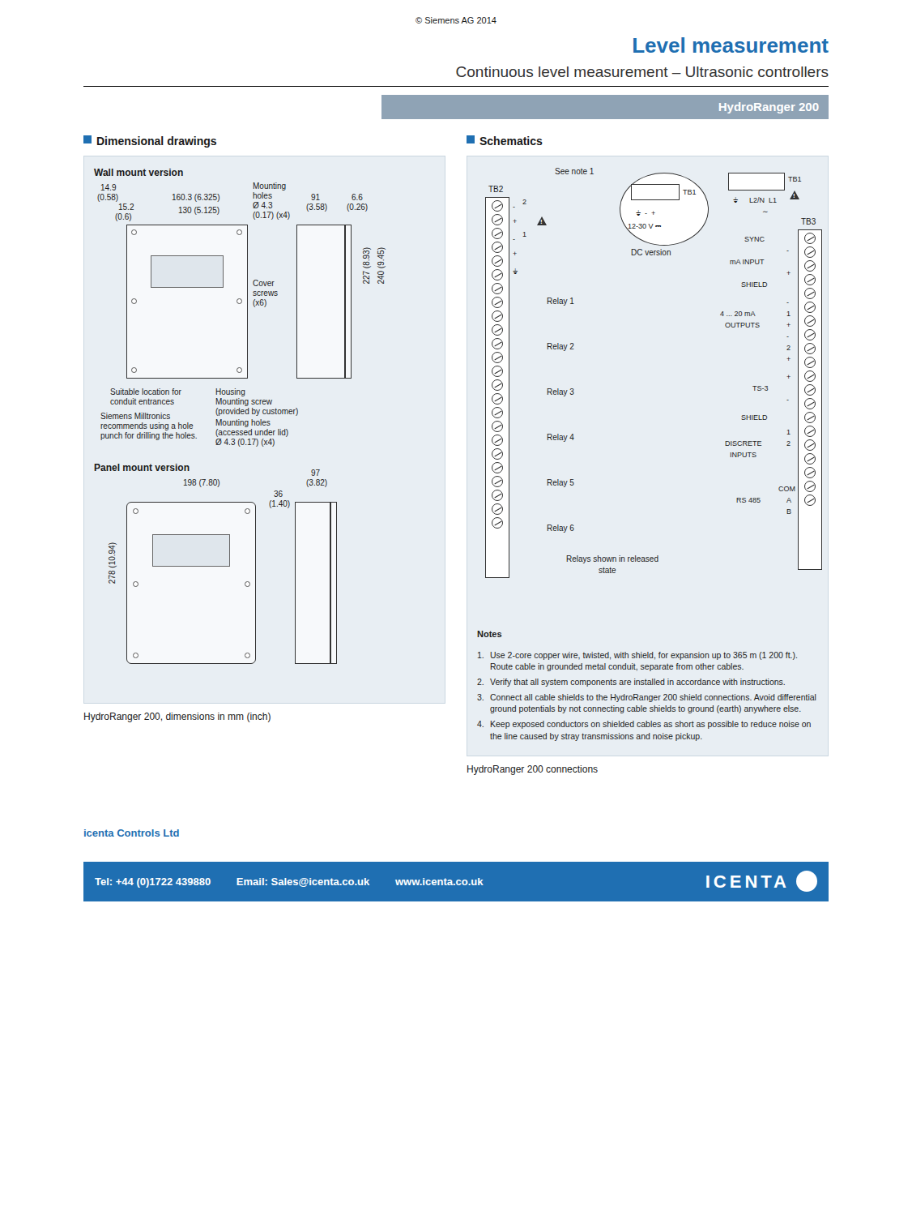© Siemens AG 2014
Level measurement
Continuous level measurement – Ultrasonic controllers
HydroRanger 200
Dimensional drawings
Wall mount version
14.9 (0.58) 15.2 (0.6) 160.3 (6.325) 130 (5.125) Mounting holes Ø 4.3 (0.17) (x4) 91 (3.58) 6.6 (0.26)
227 (8.93) 240 (9.45) Cover screws (x6) Suitable location for conduit entrances Housing Mounting screw (provided by customer) Siemens Milltronics recommends using a hole punch for drilling the holes. Mounting holes (accessed under lid) Ø 4.3 (0.17) (x4)
Panel mount version
198 (7.80) 97 (3.82) 36 (1.40)
278 (10.94)
HydroRanger 200, dimensions in mm (inch)
Schematics
See note 1
TB1 ⏚ - + 12-30 V ⎓ DC version
TB1 ⏚ L2/N L1 ∼ TB2
- 2 + - 1 + ⏚ Relay 1 Relay 2 Relay 3 Relay 4 Relay 5 Relay 6 Relays shown in released state TB3
SYNC - mA INPUT + SHIELD - 1 4 ... 20 mA + OUTPUTS - 2 + + TS-3 - SHIELD 1 DISCRETE 2 INPUTS COM RS 485 A B
Notes
1. Use 2-core copper wire, twisted, with shield, for expansion up to 365 m (1 200 ft.). Route cable in grounded metal conduit, separate from other cables.
2. Verify that all system components are installed in accordance with instructions.
3. Connect all cable shields to the HydroRanger 200 shield connections. Avoid differential ground potentials by not connecting cable shields to ground (earth) anywhere else.
4. Keep exposed conductors on shielded cables as short as possible to reduce noise on the line caused by stray transmissions and noise pickup.
HydroRanger 200 connections
icenta Controls Ltd
Tel: +44 (0)1722 439880 Email: Sales@icenta.co.uk www.icenta.co.uk
ICENTA